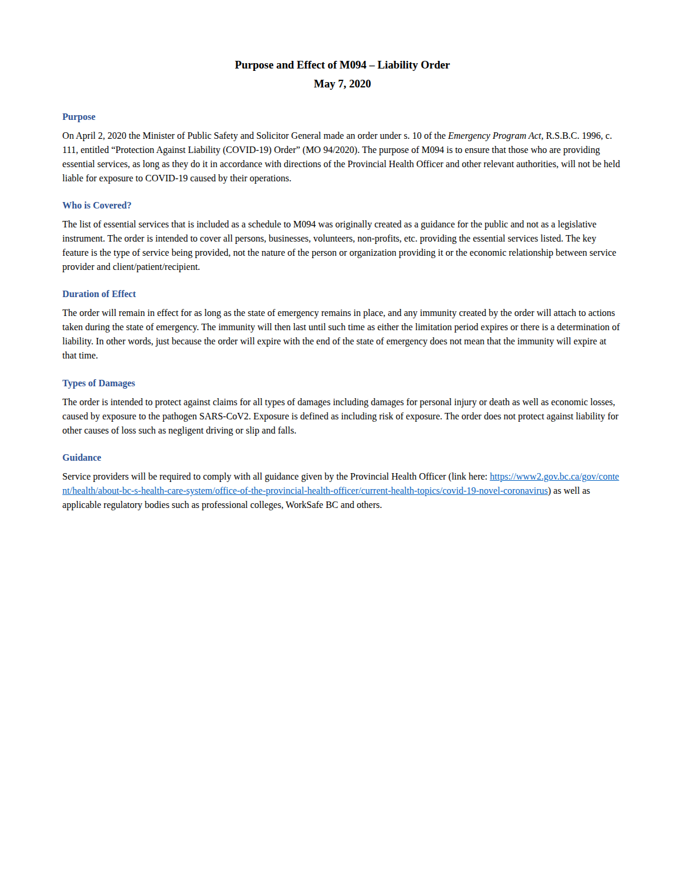Purpose and Effect of M094 – Liability Order
May 7, 2020
Purpose
On April 2, 2020 the Minister of Public Safety and Solicitor General made an order under s. 10 of the Emergency Program Act, R.S.B.C. 1996, c. 111, entitled “Protection Against Liability (COVID-19) Order” (MO 94/2020). The purpose of M094 is to ensure that those who are providing essential services, as long as they do it in accordance with directions of the Provincial Health Officer and other relevant authorities, will not be held liable for exposure to COVID-19 caused by their operations.
Who is Covered?
The list of essential services that is included as a schedule to M094 was originally created as a guidance for the public and not as a legislative instrument. The order is intended to cover all persons, businesses, volunteers, non-profits, etc. providing the essential services listed. The key feature is the type of service being provided, not the nature of the person or organization providing it or the economic relationship between service provider and client/patient/recipient.
Duration of Effect
The order will remain in effect for as long as the state of emergency remains in place, and any immunity created by the order will attach to actions taken during the state of emergency. The immunity will then last until such time as either the limitation period expires or there is a determination of liability. In other words, just because the order will expire with the end of the state of emergency does not mean that the immunity will expire at that time.
Types of Damages
The order is intended to protect against claims for all types of damages including damages for personal injury or death as well as economic losses, caused by exposure to the pathogen SARS-CoV2. Exposure is defined as including risk of exposure. The order does not protect against liability for other causes of loss such as negligent driving or slip and falls.
Guidance
Service providers will be required to comply with all guidance given by the Provincial Health Officer (link here: https://www2.gov.bc.ca/gov/content/health/about-bc-s-health-care-system/office-of-the-provincial-health-officer/current-health-topics/covid-19-novel-coronavirus) as well as applicable regulatory bodies such as professional colleges, WorkSafe BC and others.